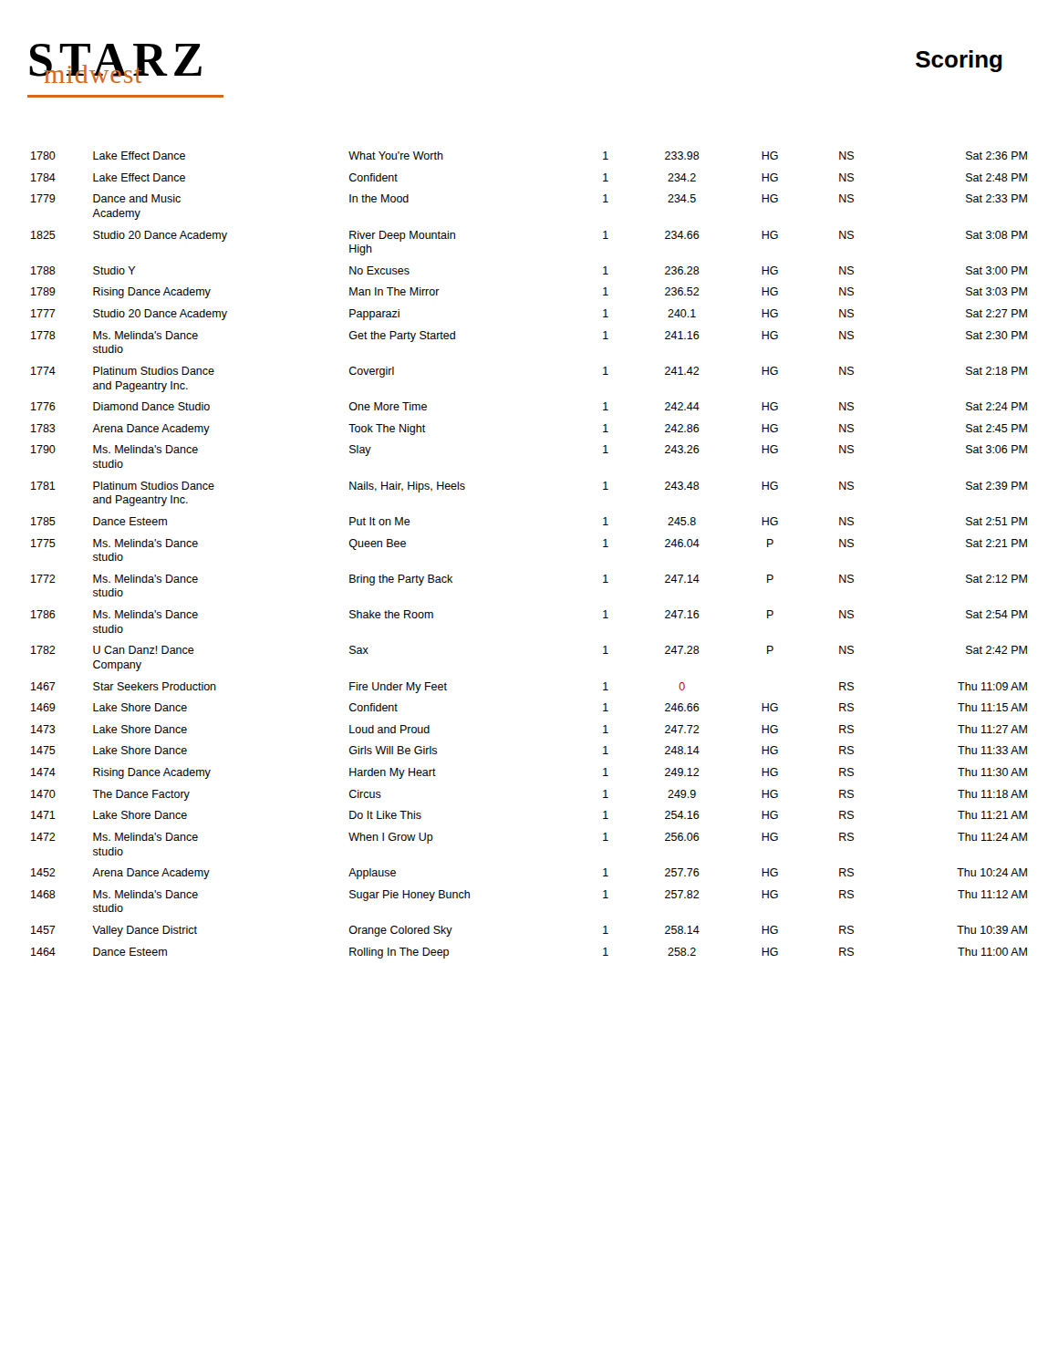STARZ
midwest
Scoring
| 1780 | Lake Effect Dance | What You're Worth | 1 | 233.98 | HG | NS | Sat 2:36 PM |
| 1784 | Lake Effect Dance | Confident | 1 | 234.2 | HG | NS | Sat 2:48 PM |
| 1779 | Dance and Music Academy | In the Mood | 1 | 234.5 | HG | NS | Sat 2:33 PM |
| 1825 | Studio 20 Dance Academy | River Deep Mountain High | 1 | 234.66 | HG | NS | Sat 3:08 PM |
| 1788 | Studio Y | No Excuses | 1 | 236.28 | HG | NS | Sat 3:00 PM |
| 1789 | Rising Dance Academy | Man In The Mirror | 1 | 236.52 | HG | NS | Sat 3:03 PM |
| 1777 | Studio 20 Dance Academy | Papparazi | 1 | 240.1 | HG | NS | Sat 2:27 PM |
| 1778 | Ms. Melinda's Dance studio | Get the Party Started | 1 | 241.16 | HG | NS | Sat 2:30 PM |
| 1774 | Platinum Studios Dance and Pageantry Inc. | Covergirl | 1 | 241.42 | HG | NS | Sat 2:18 PM |
| 1776 | Diamond Dance Studio | One More Time | 1 | 242.44 | HG | NS | Sat 2:24 PM |
| 1783 | Arena Dance Academy | Took The Night | 1 | 242.86 | HG | NS | Sat 2:45 PM |
| 1790 | Ms. Melinda's Dance studio | Slay | 1 | 243.26 | HG | NS | Sat 3:06 PM |
| 1781 | Platinum Studios Dance and Pageantry Inc. | Nails, Hair, Hips, Heels | 1 | 243.48 | HG | NS | Sat 2:39 PM |
| 1785 | Dance Esteem | Put It on Me | 1 | 245.8 | HG | NS | Sat 2:51 PM |
| 1775 | Ms. Melinda's Dance studio | Queen Bee | 1 | 246.04 | P | NS | Sat 2:21 PM |
| 1772 | Ms. Melinda's Dance studio | Bring the Party Back | 1 | 247.14 | P | NS | Sat 2:12 PM |
| 1786 | Ms. Melinda's Dance studio | Shake the Room | 1 | 247.16 | P | NS | Sat 2:54 PM |
| 1782 | U Can Danz! Dance Company | Sax | 1 | 247.28 | P | NS | Sat 2:42 PM |
| 1467 | Star Seekers Production | Fire Under My Feet | 1 | 0 | | RS | Thu 11:09 AM |
| 1469 | Lake Shore Dance | Confident | 1 | 246.66 | HG | RS | Thu 11:15 AM |
| 1473 | Lake Shore Dance | Loud and Proud | 1 | 247.72 | HG | RS | Thu 11:27 AM |
| 1475 | Lake Shore Dance | Girls Will Be Girls | 1 | 248.14 | HG | RS | Thu 11:33 AM |
| 1474 | Rising Dance Academy | Harden My Heart | 1 | 249.12 | HG | RS | Thu 11:30 AM |
| 1470 | The Dance Factory | Circus | 1 | 249.9 | HG | RS | Thu 11:18 AM |
| 1471 | Lake Shore Dance | Do It Like This | 1 | 254.16 | HG | RS | Thu 11:21 AM |
| 1472 | Ms. Melinda's Dance studio | When I Grow Up | 1 | 256.06 | HG | RS | Thu 11:24 AM |
| 1452 | Arena Dance Academy | Applause | 1 | 257.76 | HG | RS | Thu 10:24 AM |
| 1468 | Ms. Melinda's Dance studio | Sugar Pie Honey Bunch | 1 | 257.82 | HG | RS | Thu 11:12 AM |
| 1457 | Valley Dance District | Orange Colored Sky | 1 | 258.14 | HG | RS | Thu 10:39 AM |
| 1464 | Dance Esteem | Rolling In The Deep | 1 | 258.2 | HG | RS | Thu 11:00 AM |